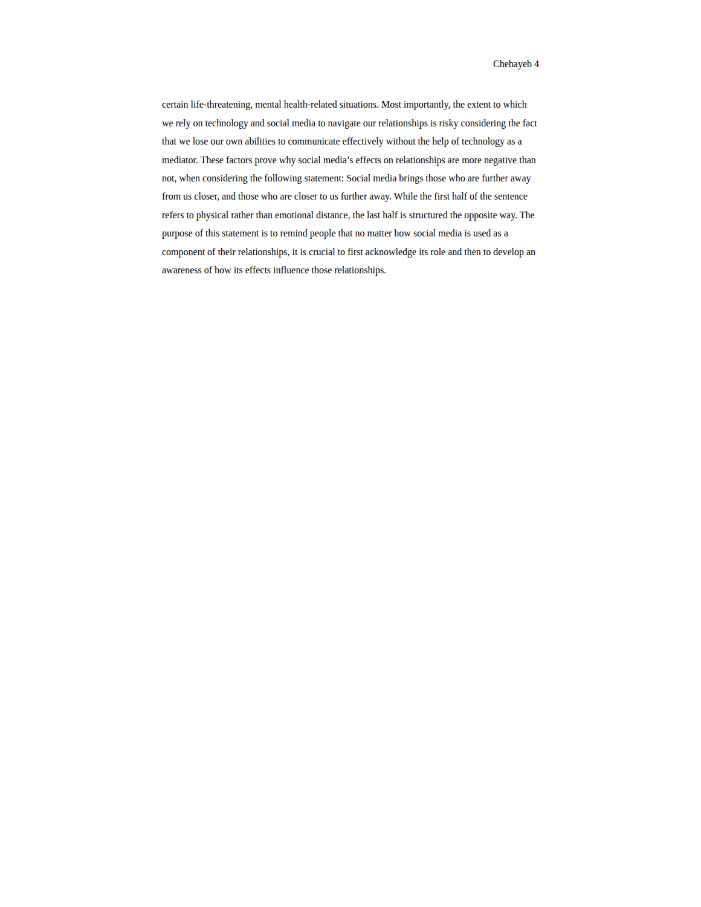Chehayeb 4
certain life-threatening, mental health-related situations. Most importantly, the extent to which we rely on technology and social media to navigate our relationships is risky considering the fact that we lose our own abilities to communicate effectively without the help of technology as a mediator. These factors prove why social media’s effects on relationships are more negative than not, when considering the following statement: Social media brings those who are further away from us closer, and those who are closer to us further away. While the first half of the sentence refers to physical rather than emotional distance, the last half is structured the opposite way. The purpose of this statement is to remind people that no matter how social media is used as a component of their relationships, it is crucial to first acknowledge its role and then to develop an awareness of how its effects influence those relationships.